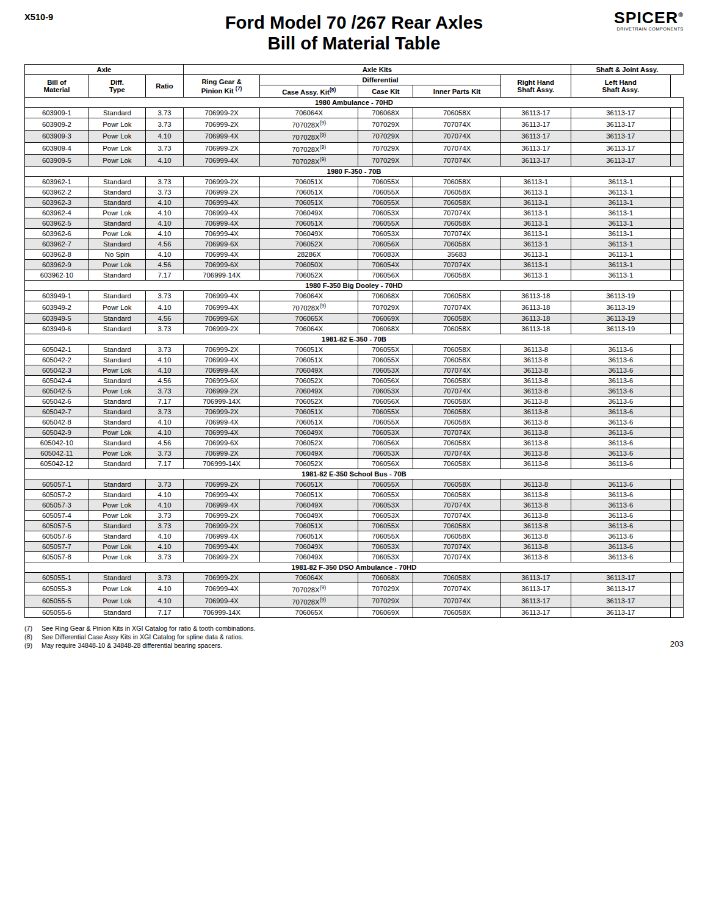X510-9
Ford Model 70 /267 Rear Axles
Bill of Material Table
SPICER®
DRIVETRAIN COMPONENTS
| Axle | Axle Kits | Shaft & Joint Assy. |
| --- | --- | --- |
| Bill of Material | Diff. Type | Ratio | Ring Gear & Pinion Kit (7) | Differential | Right Hand Shaft Assy. | Left Hand Shaft Assy. |
| Case Assy. Kit (8) | Case Kit | Inner Parts Kit |
| 1980 Ambulance - 70HD |
| 603909-1 | Standard | 3.73 | 706999-2X | 706064X | 706068X | 706058X | 36113-17 | 36113-17 | |
| 603909-2 | Powr Lok | 3.73 | 706999-2X | 707028X (9) | 707029X | 707074X | 36113-17 | 36113-17 | |
| 603909-3 | Powr Lok | 4.10 | 706999-4X | 707028X (9) | 707029X | 707074X | 36113-17 | 36113-17 | |
| 603909-4 | Powr Lok | 3.73 | 706999-2X | 707028X (9) | 707029X | 707074X | 36113-17 | 36113-17 | |
| 603909-5 | Powr Lok | 4.10 | 706999-4X | 707028X (9) | 707029X | 707074X | 36113-17 | 36113-17 | |
| 1980 F-350 - 70B |
| 603962-1 | Standard | 3.73 | 706999-2X | 706051X | 706055X | 706058X | 36113-1 | 36113-1 | |
| 603962-2 | Standard | 3.73 | 706999-2X | 706051X | 706055X | 706058X | 36113-1 | 36113-1 | |
| 603962-3 | Standard | 4.10 | 706999-4X | 706051X | 706055X | 706058X | 36113-1 | 36113-1 | |
| 603962-4 | Powr Lok | 4.10 | 706999-4X | 706049X | 706053X | 707074X | 36113-1 | 36113-1 | |
| 603962-5 | Standard | 4.10 | 706999-4X | 706051X | 706055X | 706058X | 36113-1 | 36113-1 | |
| 603962-6 | Powr Lok | 4.10 | 706999-4X | 706049X | 706053X | 707074X | 36113-1 | 36113-1 | |
| 603962-7 | Standard | 4.56 | 706999-6X | 706052X | 706056X | 706058X | 36113-1 | 36113-1 | |
| 603962-8 | No Spin | 4.10 | 706999-4X | 28286X | 706083X | 35683 | 36113-1 | 36113-1 | |
| 603962-9 | Powr Lok | 4.56 | 706999-6X | 706050X | 706054X | 707074X | 36113-1 | 36113-1 | |
| 603962-10 | Standard | 7.17 | 706999-14X | 706052X | 706056X | 706058X | 36113-1 | 36113-1 | |
| 1980 F-350 Big Dooley - 70HD |
| 603949-1 | Standard | 3.73 | 706999-4X | 706064X | 706068X | 706058X | 36113-18 | 36113-19 | |
| 603949-2 | Powr Lok | 4.10 | 706999-4X | 707028X (9) | 707029X | 707074X | 36113-18 | 36113-19 | |
| 603949-5 | Standard | 4.56 | 706999-6X | 706065X | 706069X | 706058X | 36113-18 | 36113-19 | |
| 603949-6 | Standard | 3.73 | 706999-2X | 706064X | 706068X | 706058X | 36113-18 | 36113-19 | |
| 1981-82 E-350 - 70B |
| 605042-1 | Standard | 3.73 | 706999-2X | 706051X | 706055X | 706058X | 36113-8 | 36113-6 | |
| 605042-2 | Standard | 4.10 | 706999-4X | 706051X | 706055X | 706058X | 36113-8 | 36113-6 | |
| 605042-3 | Powr Lok | 4.10 | 706999-4X | 706049X | 706053X | 707074X | 36113-8 | 36113-6 | |
| 605042-4 | Standard | 4.56 | 706999-6X | 706052X | 706056X | 706058X | 36113-8 | 36113-6 | |
| 605042-5 | Powr Lok | 3.73 | 706999-2X | 706049X | 706053X | 707074X | 36113-8 | 36113-6 | |
| 605042-6 | Standard | 7.17 | 706999-14X | 706052X | 706056X | 706058X | 36113-8 | 36113-6 | |
| 605042-7 | Standard | 3.73 | 706999-2X | 706051X | 706055X | 706058X | 36113-8 | 36113-6 | |
| 605042-8 | Standard | 4.10 | 706999-4X | 706051X | 706055X | 706058X | 36113-8 | 36113-6 | |
| 605042-9 | Powr Lok | 4.10 | 706999-4X | 706049X | 706053X | 707074X | 36113-8 | 36113-6 | |
| 605042-10 | Standard | 4.56 | 706999-6X | 706052X | 706056X | 706058X | 36113-8 | 36113-6 | |
| 605042-11 | Powr Lok | 3.73 | 706999-2X | 706049X | 706053X | 707074X | 36113-8 | 36113-6 | |
| 605042-12 | Standard | 7.17 | 706999-14X | 706052X | 706056X | 706058X | 36113-8 | 36113-6 | |
| 1981-82 E-350 School Bus - 70B |
| 605057-1 | Standard | 3.73 | 706999-2X | 706051X | 706055X | 706058X | 36113-8 | 36113-6 | |
| 605057-2 | Standard | 4.10 | 706999-4X | 706051X | 706055X | 706058X | 36113-8 | 36113-6 | |
| 605057-3 | Powr Lok | 4.10 | 706999-4X | 706049X | 706053X | 707074X | 36113-8 | 36113-6 | |
| 605057-4 | Powr Lok | 3.73 | 706999-2X | 706049X | 706053X | 707074X | 36113-8 | 36113-6 | |
| 605057-5 | Standard | 3.73 | 706999-2X | 706051X | 706055X | 706058X | 36113-8 | 36113-6 | |
| 605057-6 | Standard | 4.10 | 706999-4X | 706051X | 706055X | 706058X | 36113-8 | 36113-6 | |
| 605057-7 | Powr Lok | 4.10 | 706999-4X | 706049X | 706053X | 707074X | 36113-8 | 36113-6 | |
| 605057-8 | Powr Lok | 3.73 | 706999-2X | 706049X | 706053X | 707074X | 36113-8 | 36113-6 | |
| 1981-82 F-350 DSO Ambulance - 70HD |
| 605055-1 | Standard | 3.73 | 706999-2X | 706064X | 706068X | 706058X | 36113-17 | 36113-17 | |
| 605055-3 | Powr Lok | 4.10 | 706999-4X | 707028X (9) | 707029X | 707074X | 36113-17 | 36113-17 | |
| 605055-5 | Powr Lok | 4.10 | 706999-4X | 707028X (9) | 707029X | 707074X | 36113-17 | 36113-17 | |
| 605055-6 | Standard | 7.17 | 706999-14X | 706065X | 706069X | 706058X | 36113-17 | 36113-17 | |
(7) See Ring Gear & Pinion Kits in XGI Catalog for ratio & tooth combinations.
(8) See Differential Case Assy Kits in XGI Catalog for spline data & ratios.
(9) May require 34848-10 & 34848-28 differential bearing spacers.
203